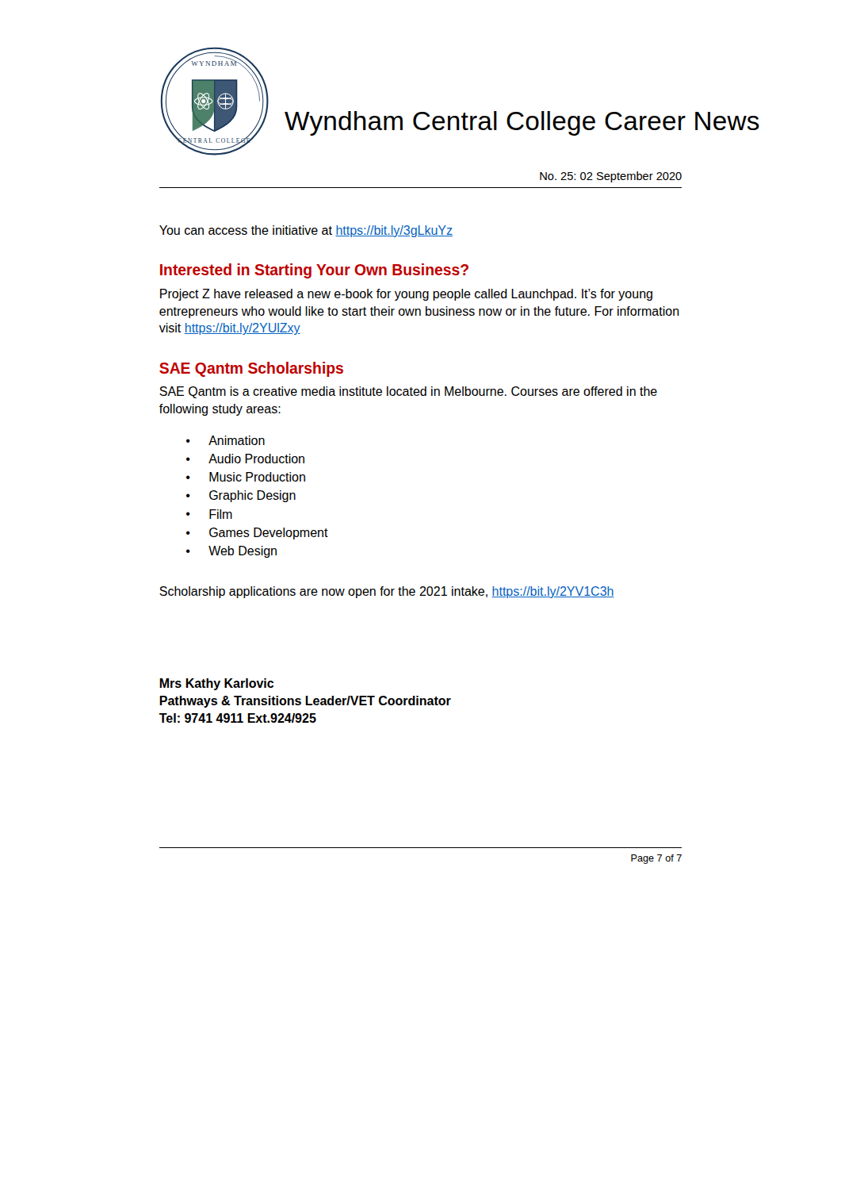WYNDHAM CENTRAL COLLEGE
Wyndham Central College Career News
No. 25: 02 September 2020
You can access the initiative at https://bit.ly/3gLkuYz
Interested in Starting Your Own Business?
Project Z have released a new e-book for young people called Launchpad. It’s for young entrepreneurs who would like to start their own business now or in the future. For information visit https://bit.ly/2YUlZxy
SAE Qantm Scholarships
SAE Qantm is a creative media institute located in Melbourne. Courses are offered in the following study areas:
Animation
Audio Production
Music Production
Graphic Design
Film
Games Development
Web Design
Scholarship applications are now open for the 2021 intake, https://bit.ly/2YV1C3h
Mrs Kathy Karlovic
Pathways & Transitions Leader/VET Coordinator
Tel: 9741 4911 Ext.924/925
Page 7 of 7